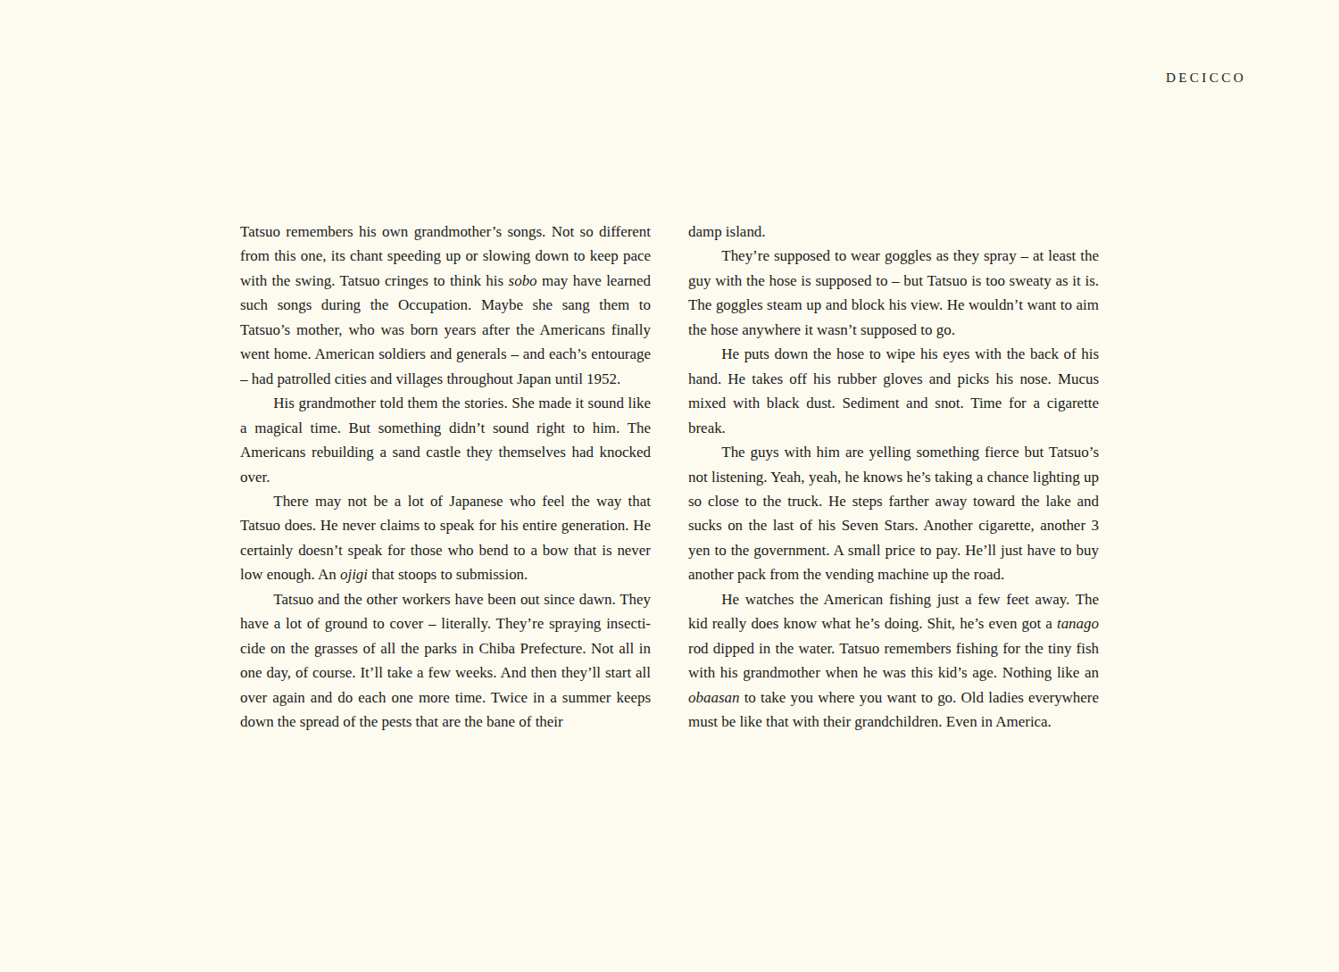Decicco
Tatsuo remembers his own grandmother’s songs. Not so different from this one, its chant speeding up or slowing down to keep pace with the swing. Tatsuo cringes to think his sobo may have learned such songs during the Occupation. Maybe she sang them to Tatsuo’s mother, who was born years after the Americans finally went home. American soldiers and generals – and each’s entourage – had patrolled cities and villages throughout Japan until 1952.
His grandmother told them the stories. She made it sound like a magical time. But something didn’t sound right to him. The Americans rebuilding a sand castle they themselves had knocked over.
There may not be a lot of Japanese who feel the way that Tatsuo does. He never claims to speak for his entire generation. He certainly doesn’t speak for those who bend to a bow that is never low enough. An ojigi that stoops to submission.
Tatsuo and the other workers have been out since dawn. They have a lot of ground to cover – literally. They’re spraying insecticide on the grasses of all the parks in Chiba Prefecture. Not all in one day, of course. It’ll take a few weeks. And then they’ll start all over again and do each one more time. Twice in a summer keeps down the spread of the pests that are the bane of their
damp island.
They’re supposed to wear goggles as they spray – at least the guy with the hose is supposed to – but Tatsuo is too sweaty as it is. The goggles steam up and block his view. He wouldn’t want to aim the hose anywhere it wasn’t supposed to go.
He puts down the hose to wipe his eyes with the back of his hand. He takes off his rubber gloves and picks his nose. Mucus mixed with black dust. Sediment and snot. Time for a cigarette break.
The guys with him are yelling something fierce but Tatsuo’s not listening. Yeah, yeah, he knows he’s taking a chance lighting up so close to the truck. He steps farther away toward the lake and sucks on the last of his Seven Stars. Another cigarette, another 3 yen to the government. A small price to pay. He’ll just have to buy another pack from the vending machine up the road.
He watches the American fishing just a few feet away. The kid really does know what he’s doing. Shit, he’s even got a tanago rod dipped in the water. Tatsuo remembers fishing for the tiny fish with his grandmother when he was this kid’s age. Nothing like an obaasan to take you where you want to go. Old ladies everywhere must be like that with their grandchildren. Even in America.